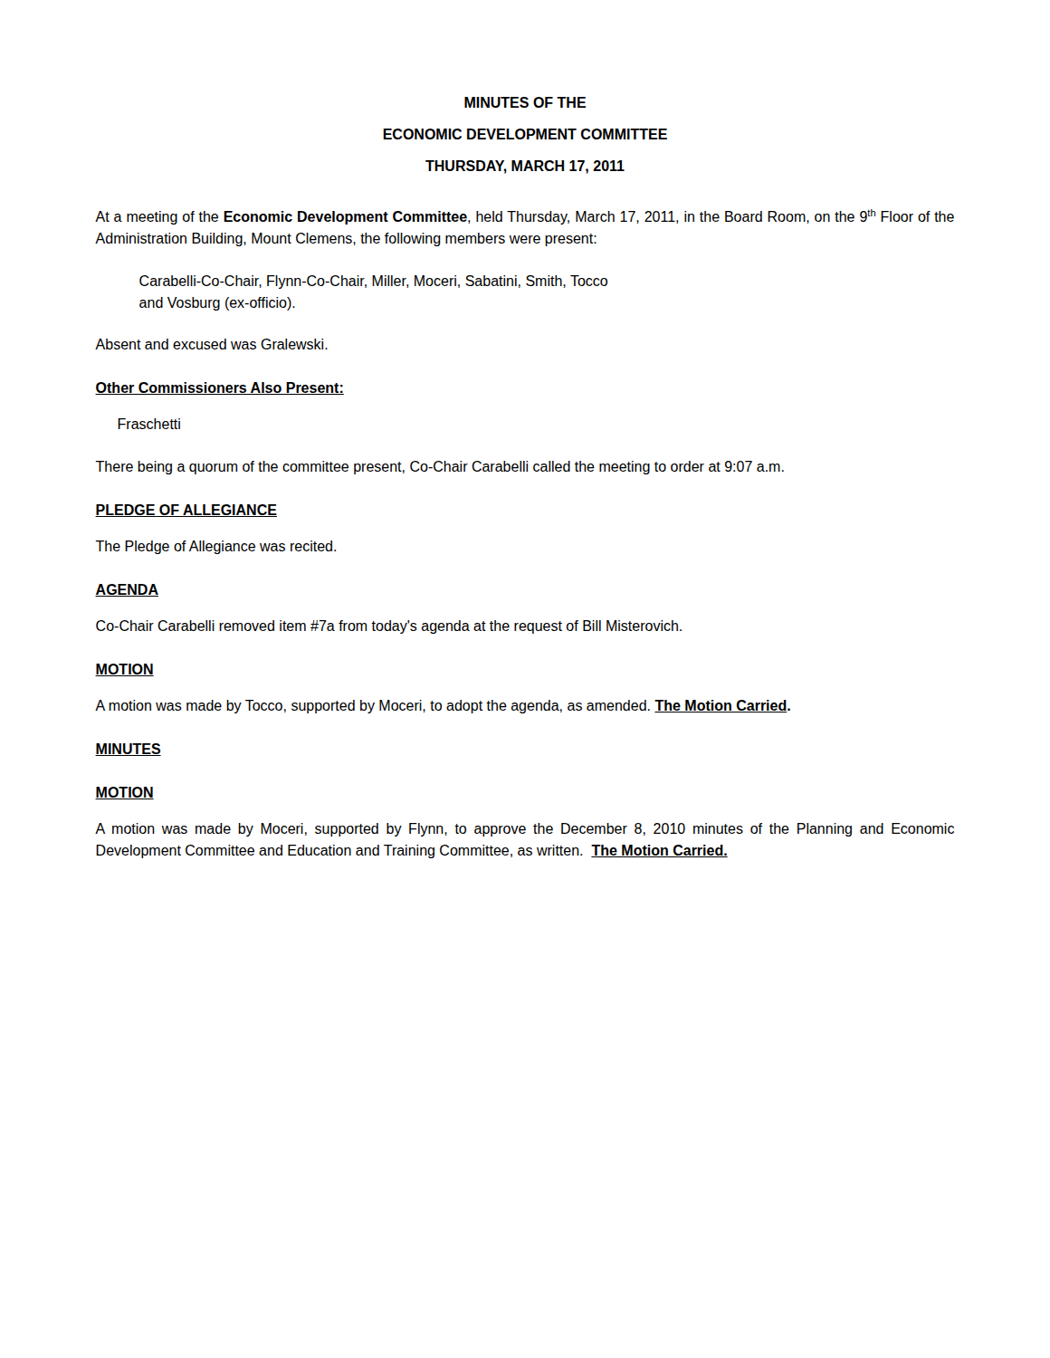MINUTES OF THE
ECONOMIC DEVELOPMENT COMMITTEE
THURSDAY, MARCH 17, 2011
At a meeting of the Economic Development Committee, held Thursday, March 17, 2011, in the Board Room, on the 9th Floor of the Administration Building, Mount Clemens, the following members were present:
Carabelli-Co-Chair, Flynn-Co-Chair, Miller, Moceri, Sabatini, Smith, Tocco
and Vosburg (ex-officio).
Absent and excused was Gralewski.
Other Commissioners Also Present:
Fraschetti
There being a quorum of the committee present, Co-Chair Carabelli called the meeting to order at 9:07 a.m.
PLEDGE OF ALLEGIANCE
The Pledge of Allegiance was recited.
AGENDA
Co-Chair Carabelli removed item #7a from today's agenda at the request of Bill Misterovich.
MOTION
A motion was made by Tocco, supported by Moceri, to adopt the agenda, as amended. The Motion Carried.
MINUTES
MOTION
A motion was made by Moceri, supported by Flynn, to approve the December 8, 2010 minutes of the Planning and Economic Development Committee and Education and Training Committee, as written. The Motion Carried.